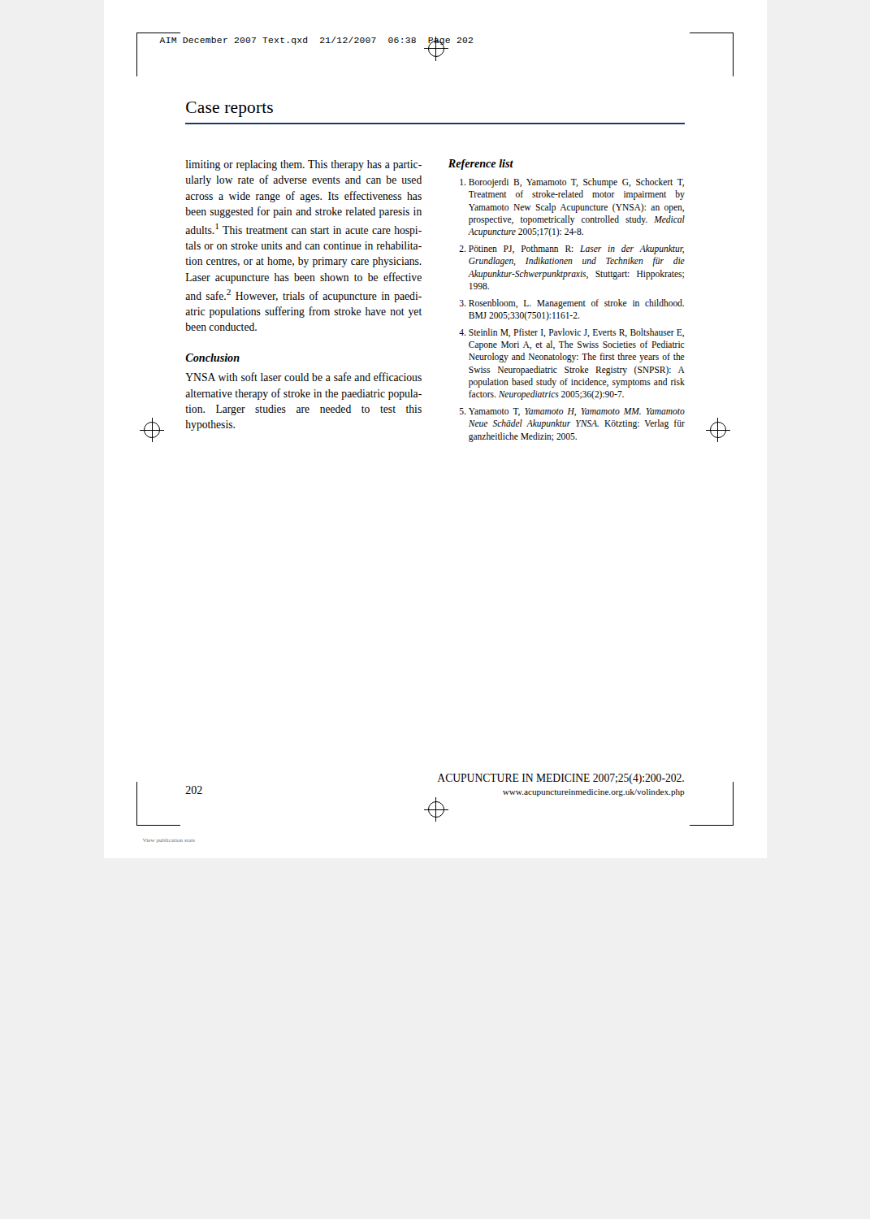AIM December 2007 Text.qxd 21/12/2007 06:38 Page 202
Case reports
limiting or replacing them. This therapy has a particularly low rate of adverse events and can be used across a wide range of ages. Its effectiveness has been suggested for pain and stroke related paresis in adults.1 This treatment can start in acute care hospitals or on stroke units and can continue in rehabilitation centres, or at home, by primary care physicians. Laser acupuncture has been shown to be effective and safe.2 However, trials of acupuncture in paediatric populations suffering from stroke have not yet been conducted.
Conclusion
YNSA with soft laser could be a safe and efficacious alternative therapy of stroke in the paediatric population. Larger studies are needed to test this hypothesis.
Reference list
Boroojerdi B, Yamamoto T, Schumpe G, Schockert T, Treatment of stroke-related motor impairment by Yamamoto New Scalp Acupuncture (YNSA): an open, prospective, topometrically controlled study. Medical Acupuncture 2005;17(1): 24-8.
Pötinen PJ, Pothmann R: Laser in der Akupunktur, Grundlagen, Indikationen und Techniken für die Akupunktur-Schwerpunktpraxis, Stuttgart: Hippokrates; 1998.
Rosenbloom, L. Management of stroke in childhood. BMJ 2005;330(7501):1161-2.
Steinlin M, Pfister I, Pavlovic J, Everts R, Boltshauser E, Capone Mori A, et al, The Swiss Societies of Pediatric Neurology and Neonatology: The first three years of the Swiss Neuropaediatric Stroke Registry (SNPSR): A population based study of incidence, symptoms and risk factors. Neuropediatrics 2005;36(2):90-7.
Yamamoto T, Yamamoto H, Yamamoto MM. Yamamoto Neue Schädel Akupunktur YNSA. Kötzting: Verlag für ganzheitliche Medizin; 2005.
202
ACUPUNCTURE IN MEDICINE 2007;25(4):200-202.
www.acupunctureinmedicine.org.uk/volindex.php
View publication stats